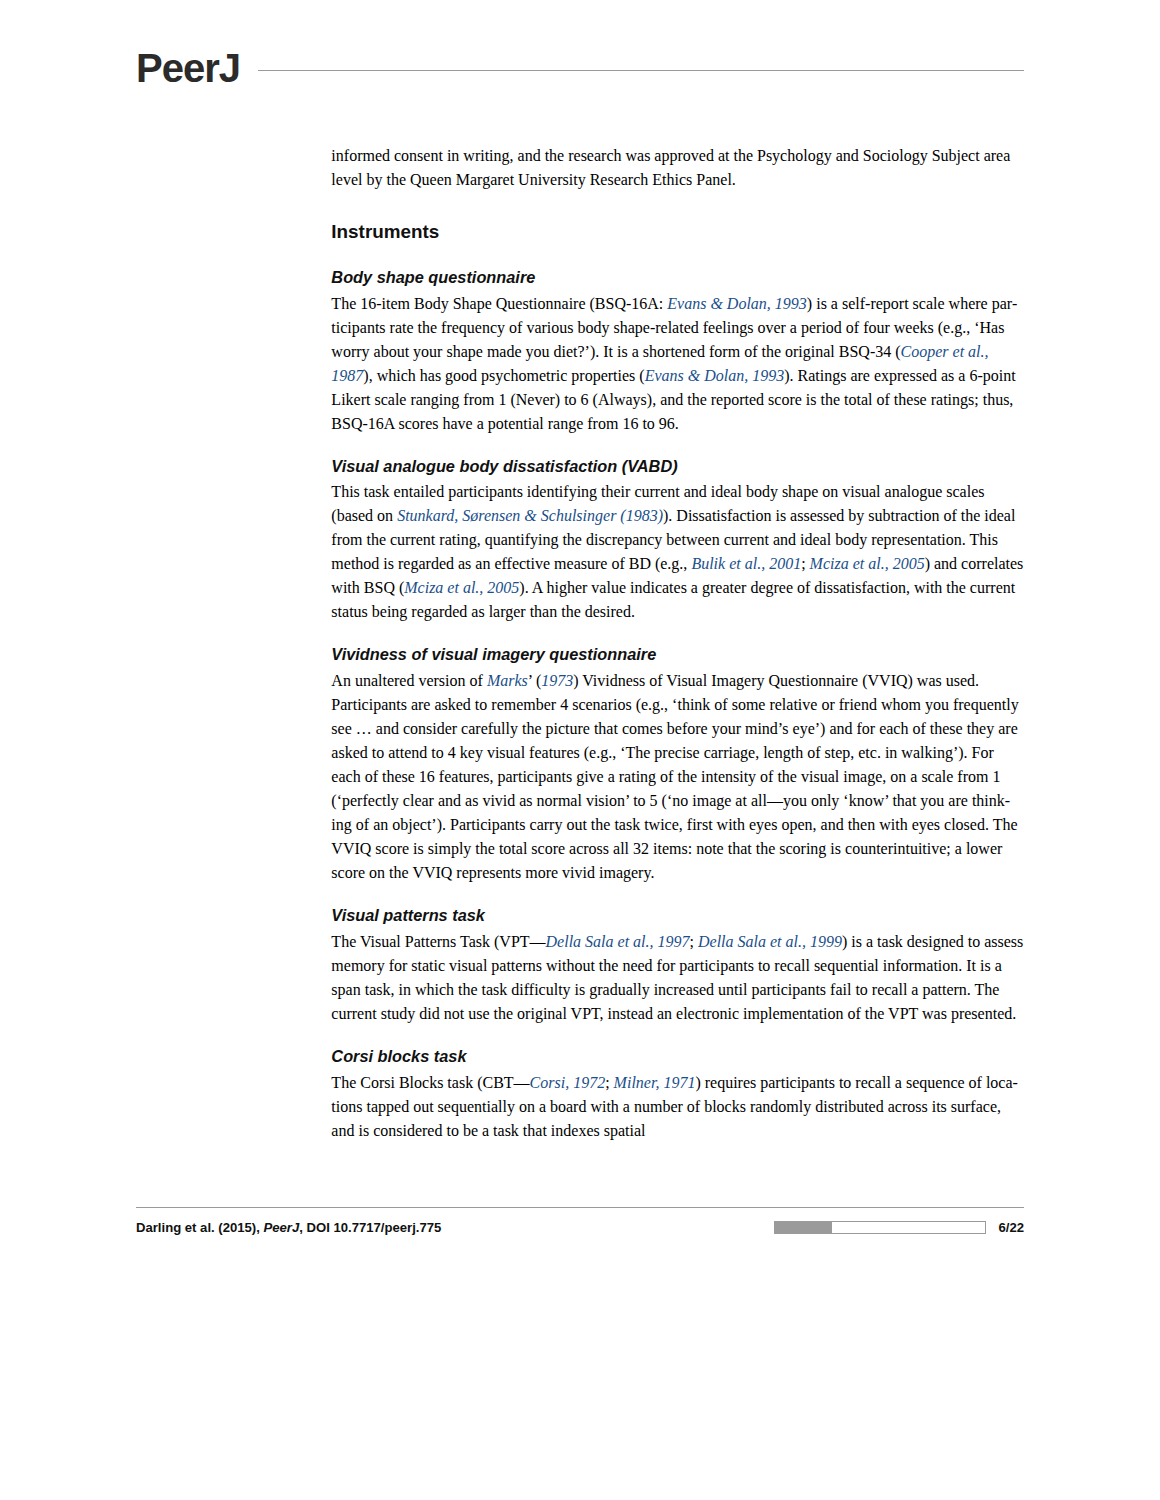PeerJ
informed consent in writing, and the research was approved at the Psychology and Sociology Subject area level by the Queen Margaret University Research Ethics Panel.
Instruments
Body shape questionnaire
The 16-item Body Shape Questionnaire (BSQ-16A: Evans & Dolan, 1993) is a self-report scale where participants rate the frequency of various body shape-related feelings over a period of four weeks (e.g., ‘Has worry about your shape made you diet?’). It is a shortened form of the original BSQ-34 (Cooper et al., 1987), which has good psychometric properties (Evans & Dolan, 1993). Ratings are expressed as a 6-point Likert scale ranging from 1 (Never) to 6 (Always), and the reported score is the total of these ratings; thus, BSQ-16A scores have a potential range from 16 to 96.
Visual analogue body dissatisfaction (VABD)
This task entailed participants identifying their current and ideal body shape on visual analogue scales (based on Stunkard, Sørensen & Schulsinger (1983)). Dissatisfaction is assessed by subtraction of the ideal from the current rating, quantifying the discrepancy between current and ideal body representation. This method is regarded as an effective measure of BD (e.g., Bulik et al., 2001; Mciza et al., 2005) and correlates with BSQ (Mciza et al., 2005). A higher value indicates a greater degree of dissatisfaction, with the current status being regarded as larger than the desired.
Vividness of visual imagery questionnaire
An unaltered version of Marks’ (1973) Vividness of Visual Imagery Questionnaire (VVIQ) was used. Participants are asked to remember 4 scenarios (e.g., ‘think of some relative or friend whom you frequently see … and consider carefully the picture that comes before your mind’s eye’) and for each of these they are asked to attend to 4 key visual features (e.g., ‘The precise carriage, length of step, etc. in walking’). For each of these 16 features, participants give a rating of the intensity of the visual image, on a scale from 1 (‘perfectly clear and as vivid as normal vision’ to 5 (‘no image at all—you only ‘know’ that you are thinking of an object’). Participants carry out the task twice, first with eyes open, and then with eyes closed. The VVIQ score is simply the total score across all 32 items: note that the scoring is counterintuitive; a lower score on the VVIQ represents more vivid imagery.
Visual patterns task
The Visual Patterns Task (VPT—Della Sala et al., 1997; Della Sala et al., 1999) is a task designed to assess memory for static visual patterns without the need for participants to recall sequential information. It is a span task, in which the task difficulty is gradually increased until participants fail to recall a pattern. The current study did not use the original VPT, instead an electronic implementation of the VPT was presented.
Corsi blocks task
The Corsi Blocks task (CBT—Corsi, 1972; Milner, 1971) requires participants to recall a sequence of locations tapped out sequentially on a board with a number of blocks randomly distributed across its surface, and is considered to be a task that indexes spatial
Darling et al. (2015), PeerJ, DOI 10.7717/peerj.775
6/22